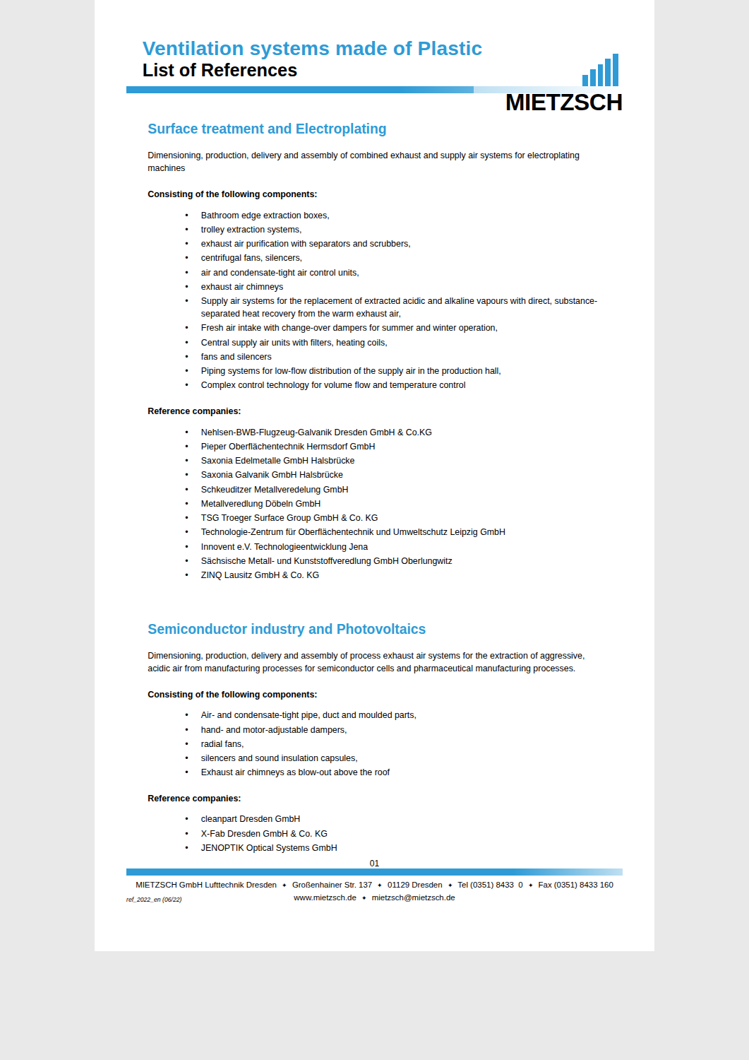MIETZSCH
Ventilation systems made of Plastic
List of References
Surface treatment and Electroplating
Dimensioning, production, delivery and assembly of combined exhaust and supply air systems for electroplating machines
Consisting of the following components:
Bathroom edge extraction boxes,
trolley extraction systems,
exhaust air purification with separators and scrubbers,
centrifugal fans, silencers,
air and condensate-tight air control units,
exhaust air chimneys
Supply air systems for the replacement of extracted acidic and alkaline vapours with direct, substance-separated heat recovery from the warm exhaust air,
Fresh air intake with change-over dampers for summer and winter operation,
Central supply air units with filters, heating coils,
fans and silencers
Piping systems for low-flow distribution of the supply air in the production hall,
Complex control technology for volume flow and temperature control
Reference companies:
Nehlsen-BWB-Flugzeug-Galvanik Dresden GmbH & Co.KG
Pieper Oberflächentechnik Hermsdorf GmbH
Saxonia Edelmetalle GmbH Halsbrücke
Saxonia Galvanik GmbH Halsbrücke
Schkeuditzer Metallveredelung GmbH
Metallveredlung Döbeln GmbH
TSG Troeger Surface Group GmbH & Co. KG
Technologie-Zentrum für Oberflächentechnik und Umweltschutz Leipzig GmbH
Innovent e.V. Technologieentwicklung Jena
Sächsische Metall- und Kunststoffveredlung GmbH Oberlungwitz
ZINQ Lausitz GmbH & Co. KG
Semiconductor industry and Photovoltaics
Dimensioning, production, delivery and assembly of process exhaust air systems for the extraction of aggressive, acidic air from manufacturing processes for semiconductor cells and pharmaceutical manufacturing processes.
Consisting of the following components:
Air- and condensate-tight pipe, duct and moulded parts,
hand- and motor-adjustable dampers,
radial fans,
silencers and sound insulation capsules,
Exhaust air chimneys as blow-out above the roof
Reference companies:
cleanpart Dresden GmbH
X-Fab Dresden GmbH & Co. KG
JENOPTIK Optical Systems GmbH
01
MIETZSCH GmbH Lufttechnik Dresden ✦ Großenhainer Str. 137 ✦ 01129 Dresden ✦ Tel (0351) 8433 0 ✦ Fax (0351) 8433 160
www.mietzsch.de ✦ mietzsch@mietzsch.de
ref_2022_en (06/22)